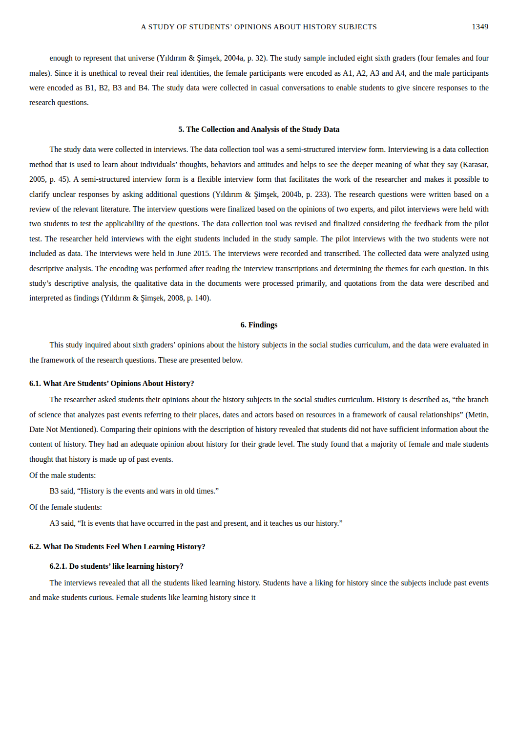A Study of Students’ Opinions About History Subjects 1349
enough to represent that universe (Yıldırım & Şimşek, 2004a, p. 32). The study sample included eight sixth graders (four females and four males). Since it is unethical to reveal their real identities, the female participants were encoded as A1, A2, A3 and A4, and the male participants were encoded as B1, B2, B3 and B4. The study data were collected in casual conversations to enable students to give sincere responses to the research questions.
5. The Collection and Analysis of the Study Data
The study data were collected in interviews. The data collection tool was a semi-structured interview form. Interviewing is a data collection method that is used to learn about individuals’ thoughts, behaviors and attitudes and helps to see the deeper meaning of what they say (Karasar, 2005, p. 45). A semi-structured interview form is a flexible interview form that facilitates the work of the researcher and makes it possible to clarify unclear responses by asking additional questions (Yıldırım & Şimşek, 2004b, p. 233). The research questions were written based on a review of the relevant literature. The interview questions were finalized based on the opinions of two experts, and pilot interviews were held with two students to test the applicability of the questions. The data collection tool was revised and finalized considering the feedback from the pilot test. The researcher held interviews with the eight students included in the study sample. The pilot interviews with the two students were not included as data. The interviews were held in June 2015. The interviews were recorded and transcribed. The collected data were analyzed using descriptive analysis. The encoding was performed after reading the interview transcriptions and determining the themes for each question. In this study’s descriptive analysis, the qualitative data in the documents were processed primarily, and quotations from the data were described and interpreted as findings (Yıldırım & Şimşek, 2008, p. 140).
6. Findings
This study inquired about sixth graders’ opinions about the history subjects in the social studies curriculum, and the data were evaluated in the framework of the research questions. These are presented below.
6.1. What Are Students’ Opinions About History?
The researcher asked students their opinions about the history subjects in the social studies curriculum. History is described as, “the branch of science that analyzes past events referring to their places, dates and actors based on resources in a framework of causal relationships” (Metin, Date Not Mentioned). Comparing their opinions with the description of history revealed that students did not have sufficient information about the content of history. They had an adequate opinion about history for their grade level. The study found that a majority of female and male students thought that history is made up of past events.
Of the male students:
B3 said, “History is the events and wars in old times.”
Of the female students:
A3 said, “It is events that have occurred in the past and present, and it teaches us our history.”
6.2. What Do Students Feel When Learning History?
6.2.1. Do students’ like learning history?
The interviews revealed that all the students liked learning history. Students have a liking for history since the subjects include past events and make students curious. Female students like learning history since it